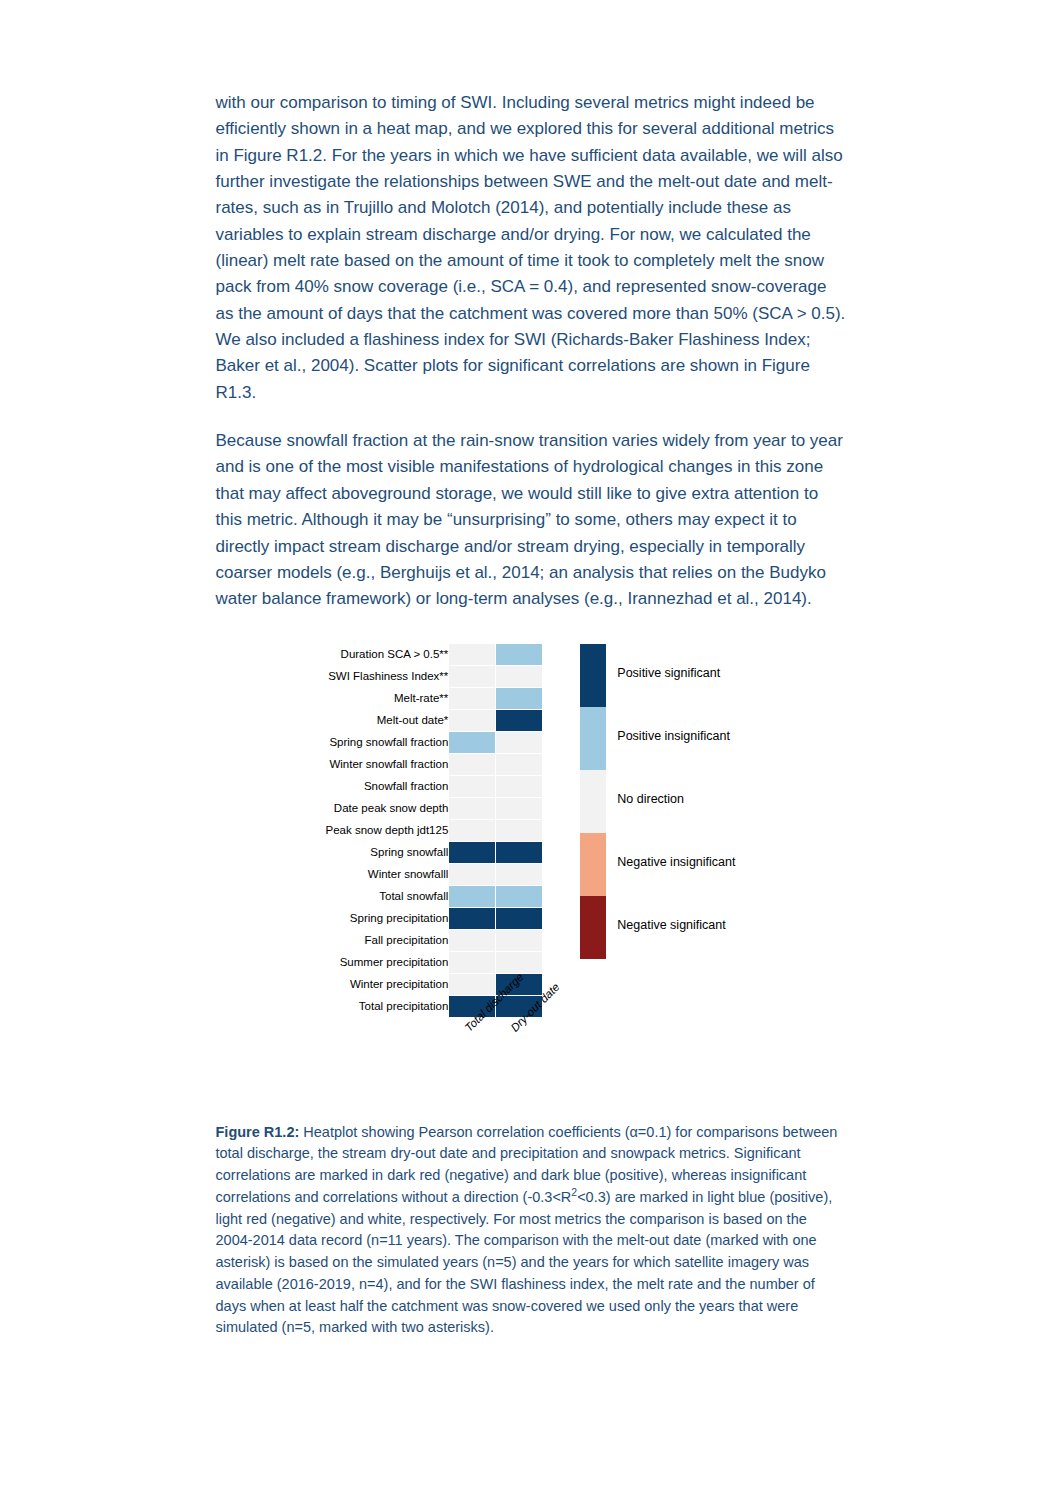with our comparison to timing of SWI. Including several metrics might indeed be efficiently shown in a heat map, and we explored this for several additional metrics in Figure R1.2. For the years in which we have sufficient data available, we will also further investigate the relationships between SWE and the melt-out date and melt-rates, such as in Trujillo and Molotch (2014), and potentially include these as variables to explain stream discharge and/or drying. For now, we calculated the (linear) melt rate based on the amount of time it took to completely melt the snow pack from 40% snow coverage (i.e., SCA = 0.4), and represented snow-coverage as the amount of days that the catchment was covered more than 50% (SCA > 0.5). We also included a flashiness index for SWI (Richards-Baker Flashiness Index; Baker et al., 2004). Scatter plots for significant correlations are shown in Figure R1.3.
Because snowfall fraction at the rain-snow transition varies widely from year to year and is one of the most visible manifestations of hydrological changes in this zone that may affect aboveground storage, we would still like to give extra attention to this metric. Although it may be “unsurprising” to some, others may expect it to directly impact stream discharge and/or stream drying, especially in temporally coarser models (e.g., Berghuijs et al., 2014; an analysis that relies on the Budyko water balance framework) or long-term analyses (e.g., Irannezhad et al., 2014).
| Duration SCA > 0.5** | | | |
| SWI Flashiness Index** | | | |
| Melt-rate** | | | |
| Melt-out date* | | | |
| Spring snowfall fraction | | | |
| Winter snowfall fraction | | | |
| Snowfall fraction | | | |
| Date peak snow depth | | | |
| Peak snow depth jdt125 | | | |
| Spring snowfall | | | |
| Winter snowfalll | | | |
| Total snowfall | | | |
| Spring precipitation | | | |
| Fall precipitation | | | |
| Summer precipitation | | | |
| Winter precipitation | | | |
| Total precipitation | | | |
Total discharge
Dry-out date
Positive significant
Positive insignificant
No direction
Negative insignificant
Negative significant
Figure R1.2: Heatplot showing Pearson correlation coefficients (α=0.1) for comparisons between total discharge, the stream dry-out date and precipitation and snowpack metrics. Significant correlations are marked in dark red (negative) and dark blue (positive), whereas insignificant correlations and correlations without a direction (-0.3<R2<0.3) are marked in light blue (positive), light red (negative) and white, respectively. For most metrics the comparison is based on the 2004-2014 data record (n=11 years). The comparison with the melt-out date (marked with one asterisk) is based on the simulated years (n=5) and the years for which satellite imagery was available (2016-2019, n=4), and for the SWI flashiness index, the melt rate and the number of days when at least half the catchment was snow-covered we used only the years that were simulated (n=5, marked with two asterisks).